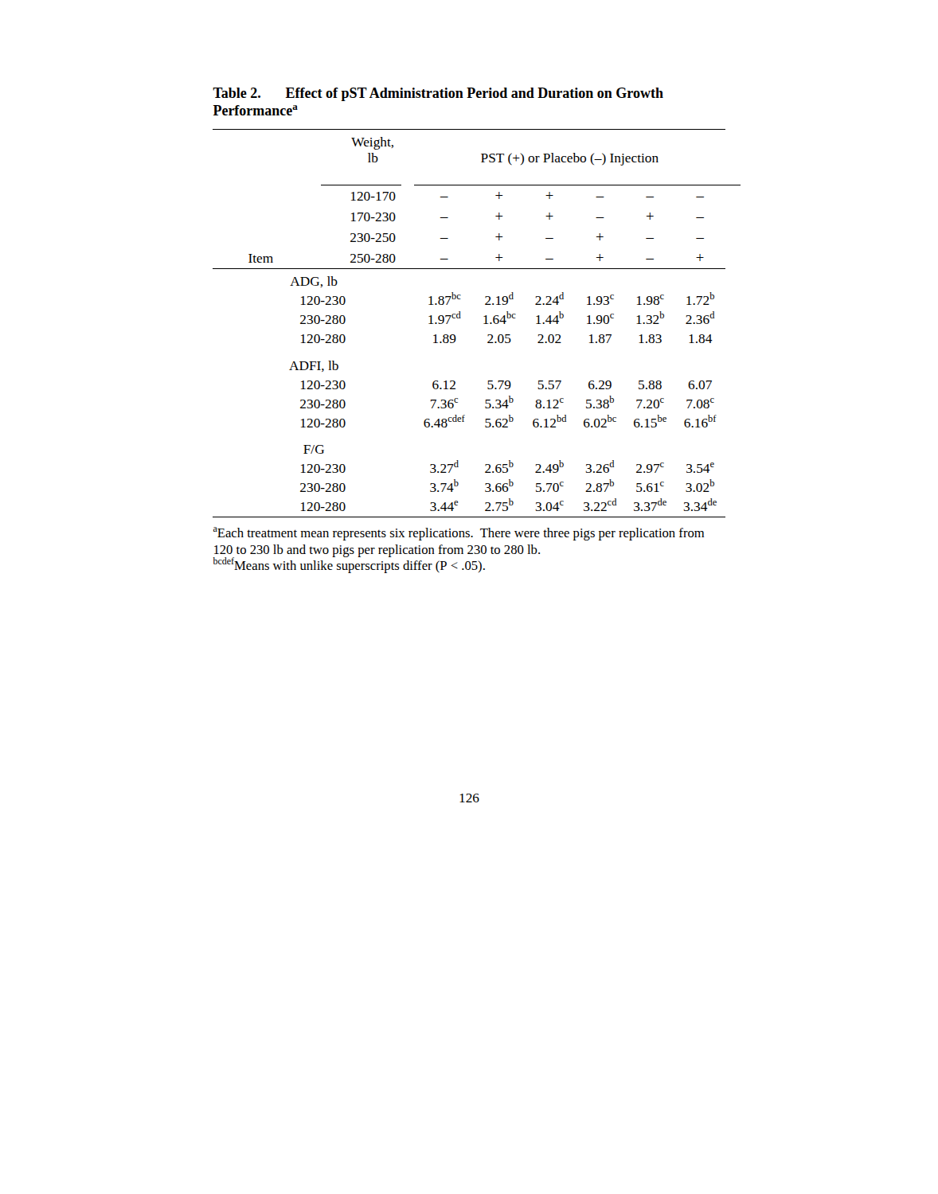Table 2. Effect of pST Administration Period and Duration on Growth Performancea
| | Weight, lb | PST (+) or Placebo (–) Injection |
| | 120-170 | – | + | + | – | – | – |
| | 170-230 | – | + | + | – | + | – |
| | 230-250 | – | + | – | + | – | – |
| Item | 250-280 | – | + | – | + | – | + |
| ADG, lb | | | | | | |
| 120-230 | 1.87 bc | 2.19 d | 2.24 d | 1.93 c | 1.98 c | 1.72 b |
| 230-280 | 1.97 cd | 1.64 bc | 1.44 b | 1.90 c | 1.32 b | 2.36 d |
| 120-280 | 1.89 | 2.05 | 2.02 | 1.87 | 1.83 | 1.84 |
| ADFI, lb | | | | | | |
| 120-230 | 6.12 | 5.79 | 5.57 | 6.29 | 5.88 | 6.07 |
| 230-280 | 7.36 c | 5.34 b | 8.12 c | 5.38 b | 7.20 c | 7.08 c |
| 120-280 | 6.48 cdef | 5.62 b | 6.12 bd | 6.02 bc | 6.15 be | 6.16 bf |
| F/G | | | | | | |
| 120-230 | 3.27 d | 2.65 b | 2.49 b | 3.26 d | 2.97 c | 3.54 e |
| 230-280 | 3.74 b | 3.66 b | 5.70 c | 2.87 b | 5.61 c | 3.02 b |
| 120-280 | 3.44 e | 2.75 b | 3.04 c | 3.22 cd | 3.37 de | 3.34 de |
aEach treatment mean represents six replications. There were three pigs per replication from 120 to 230 lb and two pigs per replication from 230 to 280 lb.
bcdefMeans with unlike superscripts differ (P < .05).
126